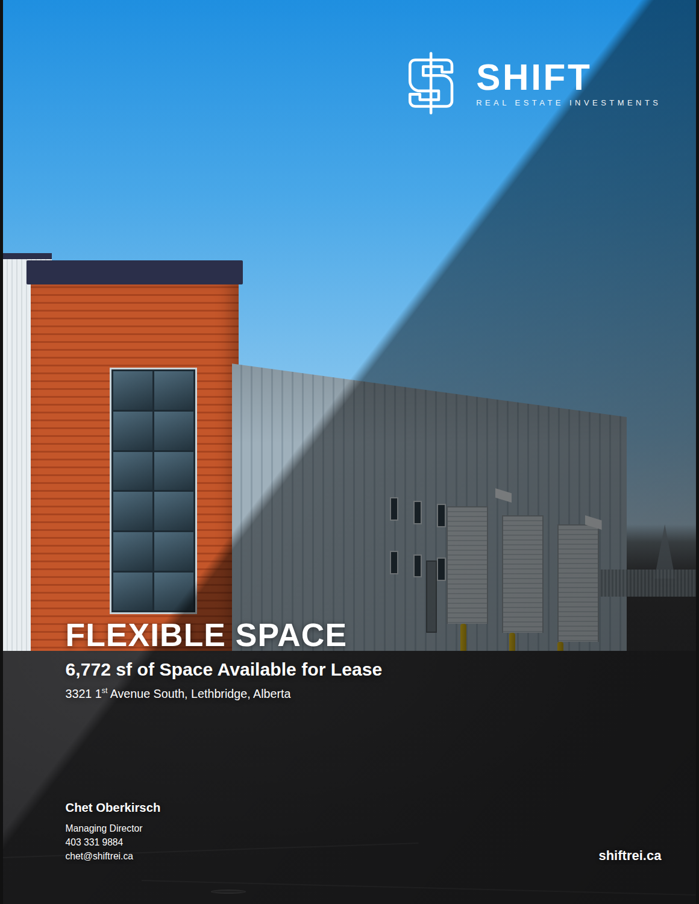SHIFT
Real Estate Investments
Flexible Space
6,772 sf of Space Available for Lease
3321 1st Avenue South, Lethbridge, Alberta
Chet Oberkirsch
Managing Director
403 331 9884
chet@shiftrei.ca
shiftrei.ca